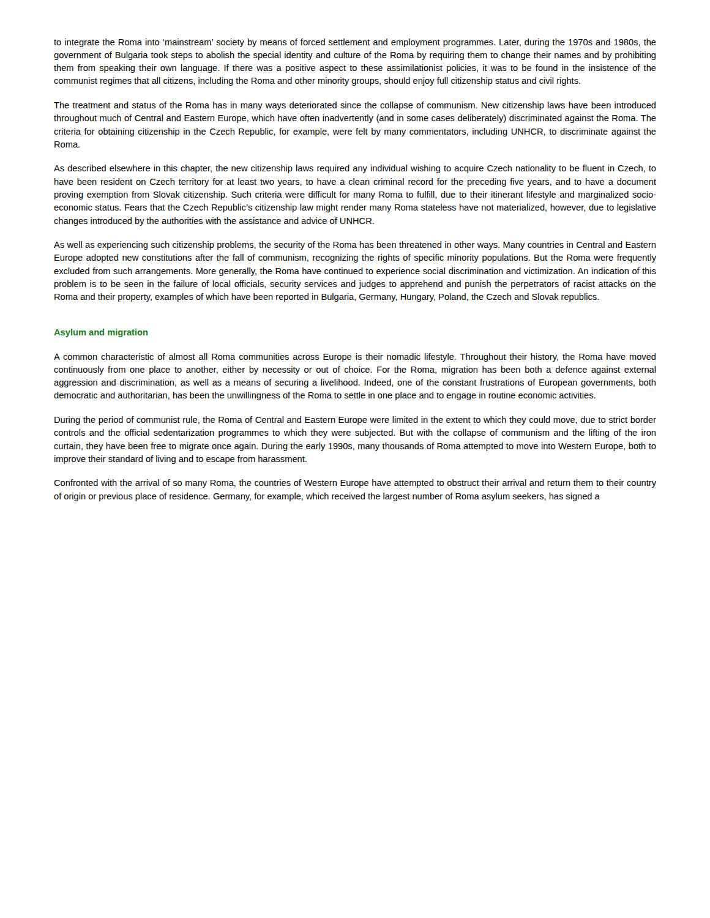to integrate the Roma into ‘mainstream’ society by means of forced settlement and employment programmes. Later, during the 1970s and 1980s, the government of Bulgaria took steps to abolish the special identity and culture of the Roma by requiring them to change their names and by prohibiting them from speaking their own language. If there was a positive aspect to these assimilationist policies, it was to be found in the insistence of the communist regimes that all citizens, including the Roma and other minority groups, should enjoy full citizenship status and civil rights.
The treatment and status of the Roma has in many ways deteriorated since the collapse of communism. New citizenship laws have been introduced throughout much of Central and Eastern Europe, which have often inadvertently (and in some cases deliberately) discriminated against the Roma. The criteria for obtaining citizenship in the Czech Republic, for example, were felt by many commentators, including UNHCR, to discriminate against the Roma.
As described elsewhere in this chapter, the new citizenship laws required any individual wishing to acquire Czech nationality to be fluent in Czech, to have been resident on Czech territory for at least two years, to have a clean criminal record for the preceding five years, and to have a document proving exemption from Slovak citizenship. Such criteria were difficult for many Roma to fulfill, due to their itinerant lifestyle and marginalized socio-economic status. Fears that the Czech Republic’s citizenship law might render many Roma stateless have not materialized, however, due to legislative changes introduced by the authorities with the assistance and advice of UNHCR.
As well as experiencing such citizenship problems, the security of the Roma has been threatened in other ways. Many countries in Central and Eastern Europe adopted new constitutions after the fall of communism, recognizing the rights of specific minority populations. But the Roma were frequently excluded from such arrangements. More generally, the Roma have continued to experience social discrimination and victimization. An indication of this problem is to be seen in the failure of local officials, security services and judges to apprehend and punish the perpetrators of racist attacks on the Roma and their property, examples of which have been reported in Bulgaria, Germany, Hungary, Poland, the Czech and Slovak republics.
Asylum and migration
A common characteristic of almost all Roma communities across Europe is their nomadic lifestyle. Throughout their history, the Roma have moved continuously from one place to another, either by necessity or out of choice. For the Roma, migration has been both a defence against external aggression and discrimination, as well as a means of securing a livelihood. Indeed, one of the constant frustrations of European governments, both democratic and authoritarian, has been the unwillingness of the Roma to settle in one place and to engage in routine economic activities.
During the period of communist rule, the Roma of Central and Eastern Europe were limited in the extent to which they could move, due to strict border controls and the official sedentarization programmes to which they were subjected. But with the collapse of communism and the lifting of the iron curtain, they have been free to migrate once again. During the early 1990s, many thousands of Roma attempted to move into Western Europe, both to improve their standard of living and to escape from harassment.
Confronted with the arrival of so many Roma, the countries of Western Europe have attempted to obstruct their arrival and return them to their country of origin or previous place of residence. Germany, for example, which received the largest number of Roma asylum seekers, has signed a